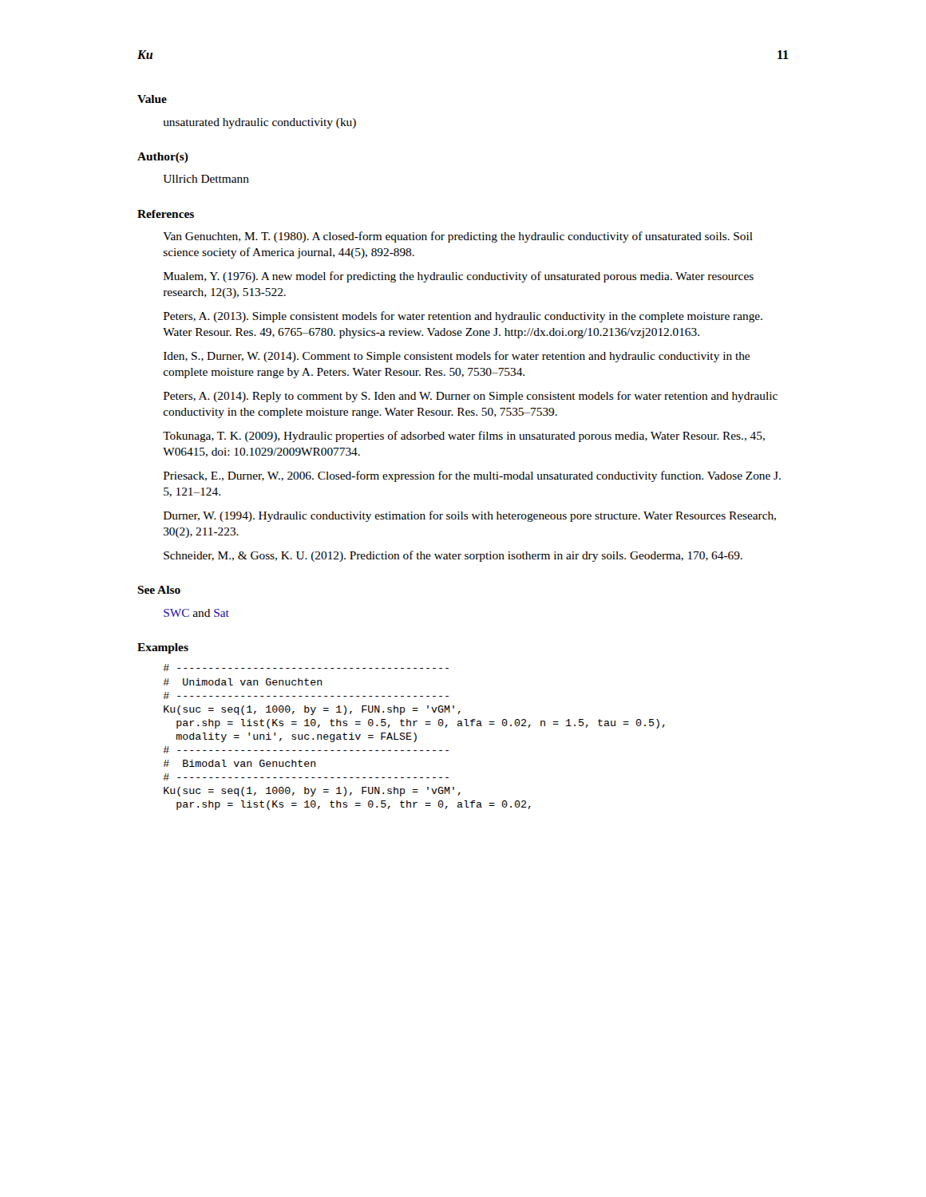Ku 11
Value
unsaturated hydraulic conductivity (ku)
Author(s)
Ullrich Dettmann
References
Van Genuchten, M. T. (1980). A closed-form equation for predicting the hydraulic conductivity of unsaturated soils. Soil science society of America journal, 44(5), 892-898.
Mualem, Y. (1976). A new model for predicting the hydraulic conductivity of unsaturated porous media. Water resources research, 12(3), 513-522.
Peters, A. (2013). Simple consistent models for water retention and hydraulic conductivity in the complete moisture range. Water Resour. Res. 49, 6765–6780. physics-a review. Vadose Zone J. http://dx.doi.org/10.2136/vzj2012.0163.
Iden, S., Durner, W. (2014). Comment to Simple consistent models for water retention and hydraulic conductivity in the complete moisture range by A. Peters. Water Resour. Res. 50, 7530–7534.
Peters, A. (2014). Reply to comment by S. Iden and W. Durner on Simple consistent models for water retention and hydraulic conductivity in the complete moisture range. Water Resour. Res. 50, 7535–7539.
Tokunaga, T. K. (2009), Hydraulic properties of adsorbed water films in unsaturated porous media, Water Resour. Res., 45, W06415, doi: 10.1029/2009WR007734.
Priesack, E., Durner, W., 2006. Closed-form expression for the multi-modal unsaturated conductivity function. Vadose Zone J. 5, 121–124.
Durner, W. (1994). Hydraulic conductivity estimation for soils with heterogeneous pore structure. Water Resources Research, 30(2), 211-223.
Schneider, M., & Goss, K. U. (2012). Prediction of the water sorption isotherm in air dry soils. Geoderma, 170, 64-69.
See Also
SWC and Sat
Examples
# -------------------------------------------
#  Unimodal van Genuchten
# -------------------------------------------
Ku(suc = seq(1, 1000, by = 1), FUN.shp = 'vGM',
  par.shp = list(Ks = 10, ths = 0.5, thr = 0, alfa = 0.02, n = 1.5, tau = 0.5),
  modality = 'uni', suc.negativ = FALSE)
# -------------------------------------------
#  Bimodal van Genuchten
# -------------------------------------------
Ku(suc = seq(1, 1000, by = 1), FUN.shp = 'vGM',
  par.shp = list(Ks = 10, ths = 0.5, thr = 0, alfa = 0.02,